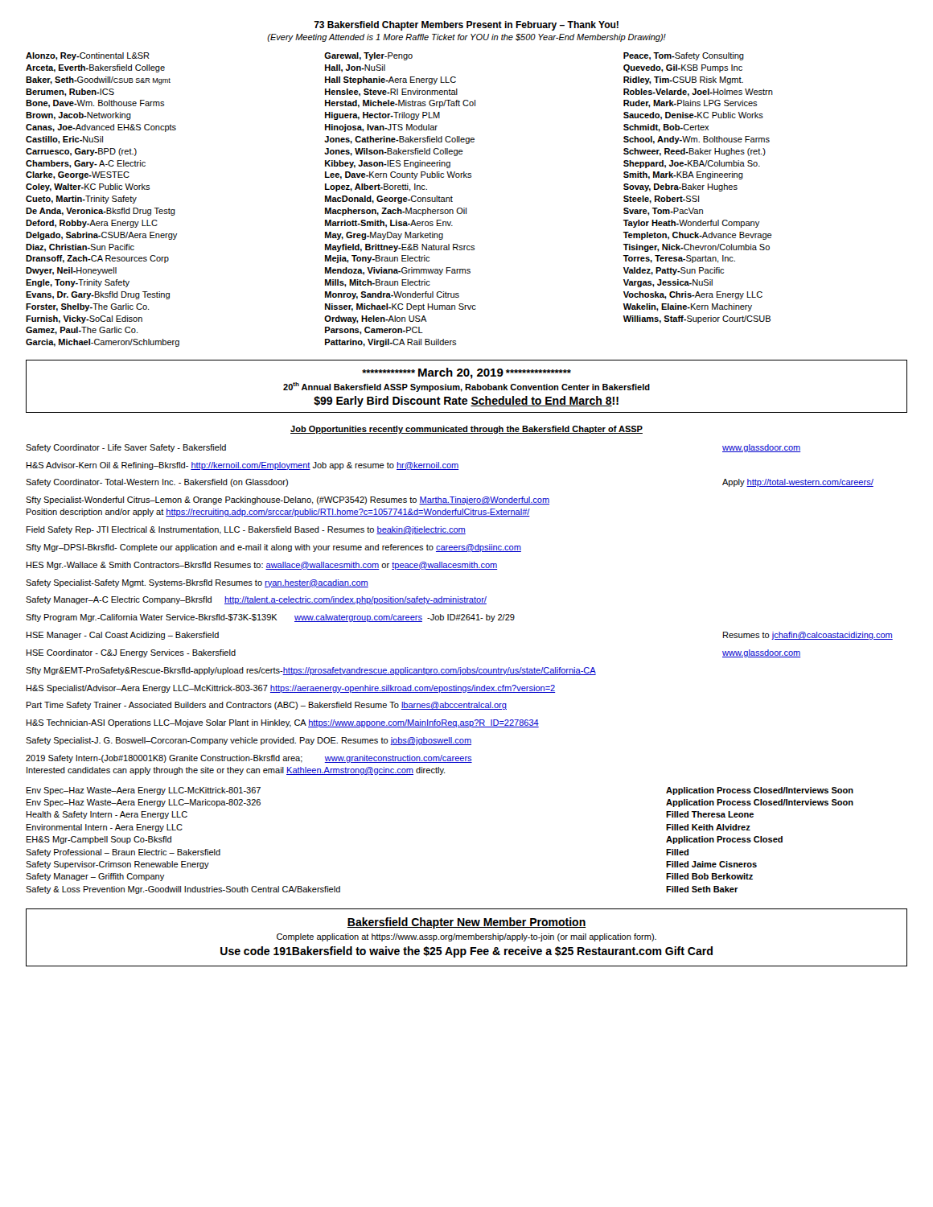73 Bakersfield Chapter Members Present in February – Thank You!
(Every Meeting Attended is 1 More Raffle Ticket for YOU in the $500 Year-End Membership Drawing)!
Alonzo, Rey-Continental L&SR
Arceta, Everth-Bakersfield College
Baker, Seth-Goodwill/CSUB S&R Mgmt
Berumen, Ruben-ICS
Bone, Dave-Wm. Bolthouse Farms
Brown, Jacob-Networking
Canas, Joe-Advanced EH&S Concpts
Castillo, Eric-NuSil
Carruesco, Gary-BPD (ret.)
Chambers, Gary- A-C Electric
Clarke, George-WESTEC
Coley, Walter-KC Public Works
Cueto, Martin-Trinity Safety
De Anda, Veronica-Bksfld Drug Testg
Deford, Robby-Aera Energy LLC
Delgado, Sabrina-CSUB/Aera Energy
Diaz, Christian-Sun Pacific
Dransoff, Zach-CA Resources Corp
Dwyer, Neil-Honeywell
Engle, Tony-Trinity Safety
Evans, Dr. Gary-Bksfld Drug Testing
Forster, Shelby-The Garlic Co.
Furnish, Vicky-SoCal Edison
Gamez, Paul-The Garlic Co.
Garcia, Michael-Cameron/Schlumberg
Garewal, Tyler-Pengo
Hall, Jon-NuSil
Hall Stephanie-Aera Energy LLC
Henslee, Steve-RI Environmental
Herstad, Michele-Mistras Grp/Taft Col
Higuera, Hector-Trilogy PLM
Hinojosa, Ivan-JTS Modular
Jones, Catherine-Bakersfield College
Jones, Wilson-Bakersfield College
Kibbey, Jason-IES Engineering
Lee, Dave-Kern County Public Works
Lopez, Albert-Boretti, Inc.
MacDonald, George-Consultant
Macpherson, Zach-Macpherson Oil
Marriott-Smith, Lisa-Aeros Env.
May, Greg-MayDay Marketing
Mayfield, Brittney-E&B Natural Rsrcs
Mejia, Tony-Braun Electric
Mendoza, Viviana-Grimmway Farms
Mills, Mitch-Braun Electric
Monroy, Sandra-Wonderful Citrus
Nisser, Michael-KC Dept Human Srvc
Ordway, Helen-Alon USA
Parsons, Cameron-PCL
Pattarino, Virgil-CA Rail Builders
Peace, Tom-Safety Consulting
Quevedo, Gil-KSB Pumps Inc
Ridley, Tim-CSUB Risk Mgmt.
Robles-Velarde, Joel-Holmes Westrn
Ruder, Mark-Plains LPG Services
Saucedo, Denise-KC Public Works
Schmidt, Bob-Certex
School, Andy-Wm. Bolthouse Farms
Schweer, Reed-Baker Hughes (ret.)
Sheppard, Joe-KBA/Columbia So.
Smith, Mark-KBA Engineering
Sovay, Debra-Baker Hughes
Steele, Robert-SSI
Svare, Tom-PacVan
Taylor Heath-Wonderful Company
Templeton, Chuck-Advance Bevrage
Tisinger, Nick-Chevron/Columbia So
Torres, Teresa-Spartan, Inc.
Valdez, Patty-Sun Pacific
Vargas, Jessica-NuSil
Vochoska, Chris-Aera Energy LLC
Wakelin, Elaine-Kern Machinery
Williams, Staff-Superior Court/CSUB
************* March 20, 2019 ****************
20th Annual Bakersfield ASSP Symposium, Rabobank Convention Center in Bakersfield
$99 Early Bird Discount Rate Scheduled to End March 8!!
Job Opportunities recently communicated through the Bakersfield Chapter of ASSP
Safety Coordinator - Life Saver Safety - Bakersfield
www.glassdoor.com
H&S Advisor-Kern Oil & Refining–Bkrsfld- http://kernoil.com/Employment Job app & resume to hr@kernoil.com
Safety Coordinator- Total-Western Inc. - Bakersfield (on Glassdoor)
Apply http://total-western.com/careers/
Sfty Specialist-Wonderful Citrus–Lemon & Orange Packinghouse-Delano, (#WCP3542) Resumes to Martha.Tinajero@Wonderful.com
Position description and/or apply at https://recruiting.adp.com/srccar/public/RTI.home?c=1057741&d=WonderfulCitrus-External#/
Field Safety Rep- JTI Electrical & Instrumentation, LLC - Bakersfield Based - Resumes to beakin@jtielectric.com
Sfty Mgr–DPSI-Bkrsfld- Complete our application and e-mail it along with your resume and references to careers@dpsiinc.com
HES Mgr.-Wallace & Smith Contractors–Bkrsfld Resumes to: awallace@wallacesmith.com or tpeace@wallacesmith.com
Safety Specialist-Safety Mgmt. Systems-Bkrsfld Resumes to ryan.hester@acadian.com
Safety Manager–A-C Electric Company–Bkrsfld http://talent.a-celectric.com/index.php/position/safety-administrator/
Sfty Program Mgr.-California Water Service-Bkrsfld-$73K-$139K www.calwatergroup.com/careers -Job ID#2641- by 2/29
HSE Manager - Cal Coast Acidizing – Bakersfield
Resumes to jchafin@calcoastacidizing.com
HSE Coordinator - C&J Energy Services - Bakersfield
www.glassdoor.com
Sfty Mgr&EMT-ProSafety&Rescue-Bkrsfld-apply/upload res/certs-https://prosafetyandrescue.applicantpro.com/jobs/country/us/state/California-CA
H&S Specialist/Advisor–Aera Energy LLC–McKittrick-803-367 https://aeraenergy-openhire.silkroad.com/epostings/index.cfm?version=2
Part Time Safety Trainer - Associated Builders and Contractors (ABC) – Bakersfield Resume To lbarnes@abccentralcal.org
H&S Technician-ASI Operations LLC–Mojave Solar Plant in Hinkley, CA https://www.appone.com/MainInfoReq.asp?R_ID=2278634
Safety Specialist-J. G. Boswell–Corcoran-Company vehicle provided. Pay DOE. Resumes to jobs@jgboswell.com
2019 Safety Intern-(Job#180001K8) Granite Construction-Bkrsfld area; www.graniteconstruction.com/careers
Interested candidates can apply through the site or they can email Kathleen.Armstrong@gcinc.com directly.
Env Spec–Haz Waste–Aera Energy LLC-McKittrick-801-367 Application Process Closed/Interviews Soon
Env Spec–Haz Waste–Aera Energy LLC–Maricopa-802-326 Application Process Closed/Interviews Soon
Health & Safety Intern - Aera Energy LLC Filled Theresa Leone
Environmental Intern - Aera Energy LLC Filled Keith Alvidrez
EH&S Mgr-Campbell Soup Co-Bksfld Application Process Closed
Safety Professional – Braun Electric – Bakersfield Filled
Safety Supervisor-Crimson Renewable Energy Filled Jaime Cisneros
Safety Manager – Griffith Company Filled Bob Berkowitz
Safety & Loss Prevention Mgr.-Goodwill Industries-South Central CA/Bakersfield Filled Seth Baker
Bakersfield Chapter New Member Promotion
Complete application at https://www.assp.org/membership/apply-to-join (or mail application form).
Use code 191Bakersfield to waive the $25 App Fee & receive a $25 Restaurant.com Gift Card